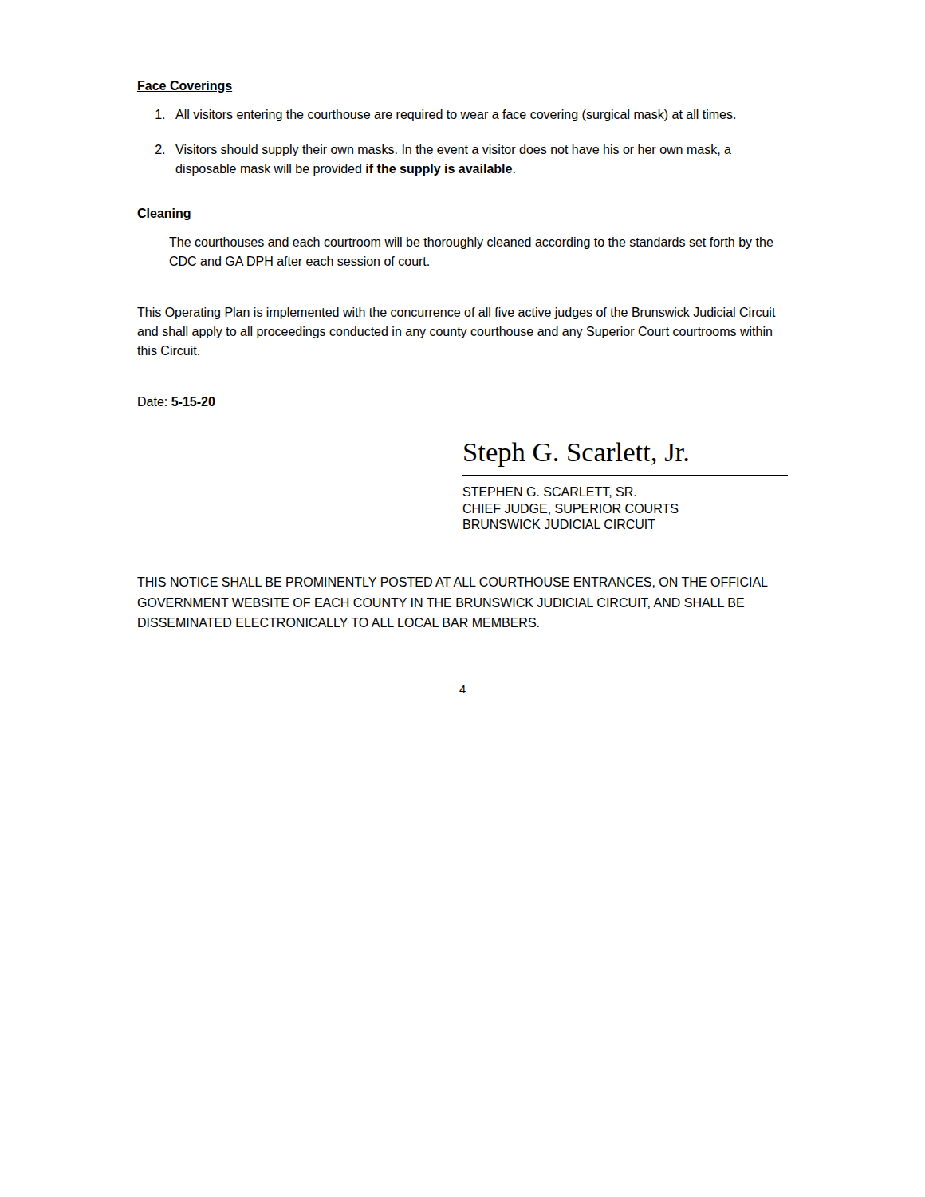Face Coverings
All visitors entering the courthouse are required to wear a face covering (surgical mask) at all times.
Visitors should supply their own masks. In the event a visitor does not have his or her own mask, a disposable mask will be provided if the supply is available.
Cleaning
The courthouses and each courtroom will be thoroughly cleaned according to the standards set forth by the CDC and GA DPH after each session of court.
This Operating Plan is implemented with the concurrence of all five active judges of the Brunswick Judicial Circuit and shall apply to all proceedings conducted in any county courthouse and any Superior Court courtrooms within this Circuit.
Date: 5-15-20
Steph G. Scarlett, Jr. STEPHEN G. SCARLETT, SR. CHIEF JUDGE, SUPERIOR COURTS BRUNSWICK JUDICIAL CIRCUIT
THIS NOTICE SHALL BE PROMINENTLY POSTED AT ALL COURTHOUSE ENTRANCES, ON THE OFFICIAL GOVERNMENT WEBSITE OF EACH COUNTY IN THE BRUNSWICK JUDICIAL CIRCUIT, AND SHALL BE DISSEMINATED ELECTRONICALLY TO ALL LOCAL BAR MEMBERS.
4